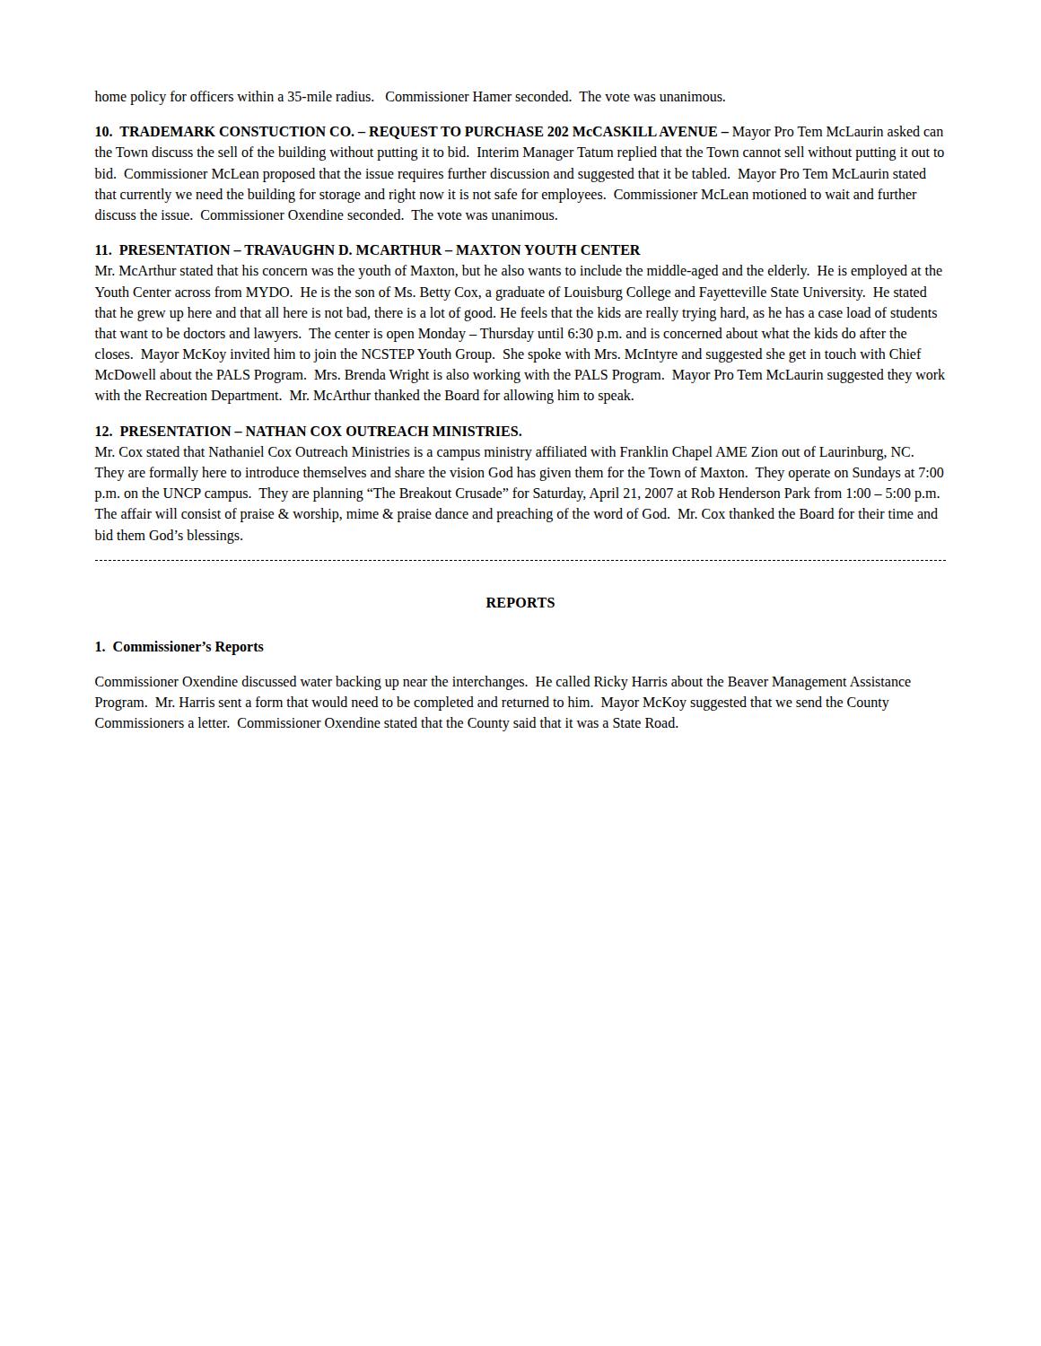home policy for officers within a 35-mile radius. Commissioner Hamer seconded. The vote was unanimous.
10. TRADEMARK CONSTUCTION CO. – REQUEST TO PURCHASE 202 McCASKILL AVENUE – Mayor Pro Tem McLaurin asked can the Town discuss the sell of the building without putting it to bid. Interim Manager Tatum replied that the Town cannot sell without putting it out to bid. Commissioner McLean proposed that the issue requires further discussion and suggested that it be tabled. Mayor Pro Tem McLaurin stated that currently we need the building for storage and right now it is not safe for employees. Commissioner McLean motioned to wait and further discuss the issue. Commissioner Oxendine seconded. The vote was unanimous.
11. PRESENTATION – TRAVAUGHN D. MCARTHUR – MAXTON YOUTH CENTER
Mr. McArthur stated that his concern was the youth of Maxton, but he also wants to include the middle-aged and the elderly. He is employed at the Youth Center across from MYDO. He is the son of Ms. Betty Cox, a graduate of Louisburg College and Fayetteville State University. He stated that he grew up here and that all here is not bad, there is a lot of good. He feels that the kids are really trying hard, as he has a case load of students that want to be doctors and lawyers. The center is open Monday – Thursday until 6:30 p.m. and is concerned about what the kids do after the closes. Mayor McKoy invited him to join the NCSTEP Youth Group. She spoke with Mrs. McIntyre and suggested she get in touch with Chief McDowell about the PALS Program. Mrs. Brenda Wright is also working with the PALS Program. Mayor Pro Tem McLaurin suggested they work with the Recreation Department. Mr. McArthur thanked the Board for allowing him to speak.
12. PRESENTATION – NATHAN COX OUTREACH MINISTRIES.
Mr. Cox stated that Nathaniel Cox Outreach Ministries is a campus ministry affiliated with Franklin Chapel AME Zion out of Laurinburg, NC. They are formally here to introduce themselves and share the vision God has given them for the Town of Maxton. They operate on Sundays at 7:00 p.m. on the UNCP campus. They are planning “The Breakout Crusade” for Saturday, April 21, 2007 at Rob Henderson Park from 1:00 – 5:00 p.m. The affair will consist of praise & worship, mime & praise dance and preaching of the word of God. Mr. Cox thanked the Board for their time and bid them God’s blessings.
REPORTS
1. Commissioner’s Reports
Commissioner Oxendine discussed water backing up near the interchanges. He called Ricky Harris about the Beaver Management Assistance Program. Mr. Harris sent a form that would need to be completed and returned to him. Mayor McKoy suggested that we send the County Commissioners a letter. Commissioner Oxendine stated that the County said that it was a State Road.